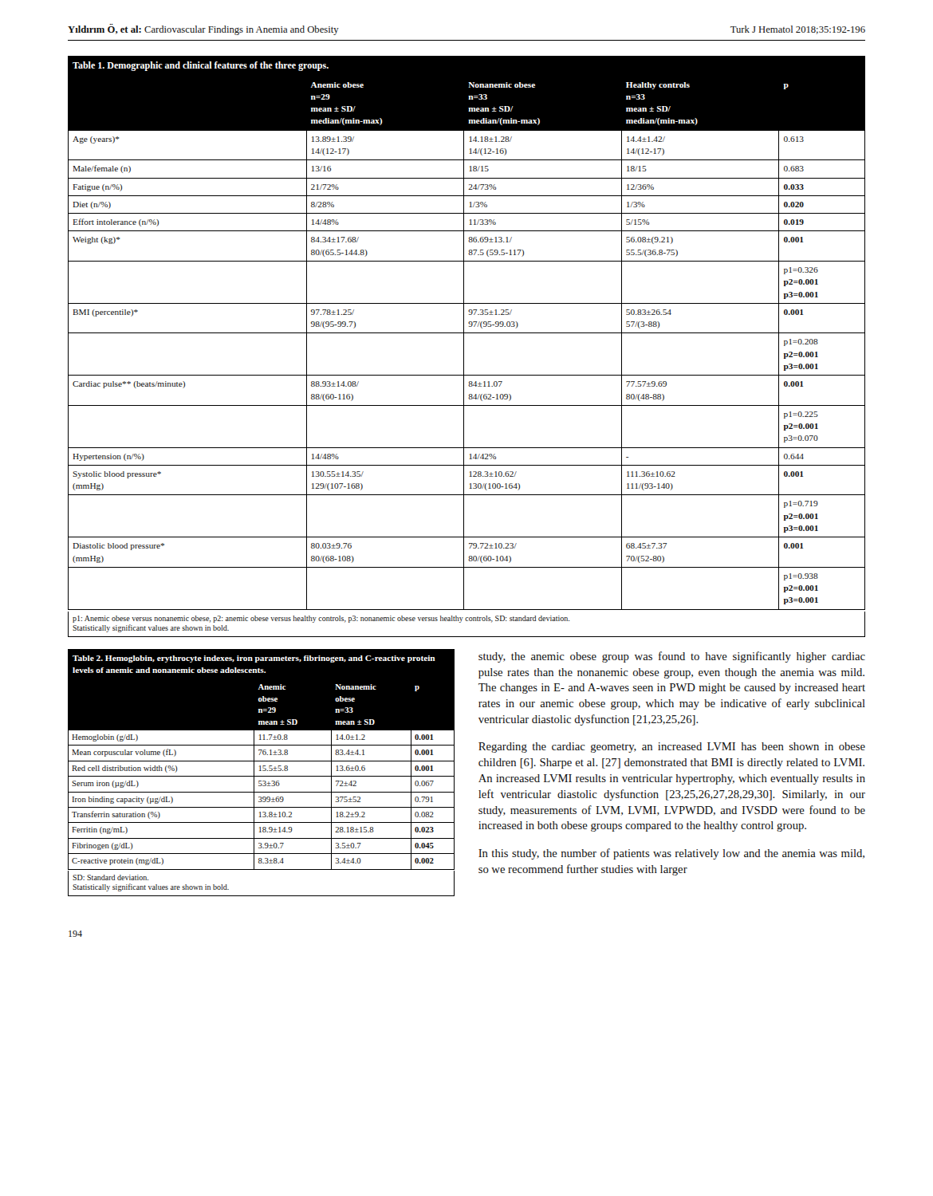Yıldırım Ö, et al: Cardiovascular Findings in Anemia and Obesity
Turk J Hematol 2018;35:192-196
Table 1. Demographic and clinical features of the three groups.
| | Anemic obese n=29 mean ± SD/ median/(min-max) | Nonanemic obese n=33 mean ± SD/ median/(min-max) | Healthy controls n=33 mean ± SD/ median/(min-max) | p |
| --- | --- | --- | --- | --- |
| Age (years)* | 13.89±1.39/ 14/(12-17) | 14.18±1.28/ 14/(12-16) | 14.4±1.42/ 14/(12-17) | 0.613 |
| Male/female (n) | 13/16 | 18/15 | 18/15 | 0.683 |
| Fatigue (n/%) | 21/72% | 24/73% | 12/36% | 0.033 |
| Diet (n/%) | 8/28% | 1/3% | 1/3% | 0.020 |
| Effort intolerance (n/%) | 14/48% | 11/33% | 5/15% | 0.019 |
| Weight (kg)* | 84.34±17.68/ 80/(65.5-144.8) | 86.69±13.1/ 87.5 (59.5-117) | 56.08±(9.21) 55.5/(36.8-75) | 0.001 |
| | | | | p1=0.326 p2=0.001 p3=0.001 |
| BMI (percentile)* | 97.78±1.25/ 98/(95-99.7) | 97.35±1.25/ 97/(95-99.03) | 50.83±26.54 57/(3-88) | 0.001 |
| | | | | p1=0.208 p2=0.001 p3=0.001 |
| Cardiac pulse** (beats/minute) | 88.93±14.08/ 88/(60-116) | 84±11.07 84/(62-109) | 77.57±9.69 80/(48-88) | 0.001 |
| | | | | p1=0.225 p2=0.001 p3=0.070 |
| Hypertension (n/%) | 14/48% | 14/42% | - | 0.644 |
| Systolic blood pressure* (mmHg) | 130.55±14.35/ 129/(107-168) | 128.3±10.62/ 130/(100-164) | 111.36±10.62 111/(93-140) | 0.001 |
| | | | | p1=0.719 p2=0.001 p3=0.001 |
| Diastolic blood pressure* (mmHg) | 80.03±9.76 80/(68-108) | 79.72±10.23/ 80/(60-104) | 68.45±7.37 70/(52-80) | 0.001 |
| | | | | p1=0.938 p2=0.001 p3=0.001 |
p1: Anemic obese versus nonanemic obese, p2: anemic obese versus healthy controls, p3: nonanemic obese versus healthy controls, SD: standard deviation.
Statistically significant values are shown in bold.
Table 2. Hemoglobin, erythrocyte indexes, iron parameters, fibrinogen, and C-reactive protein levels of anemic and nonanemic obese adolescents.
| | Anemic obese n=29 mean ± SD | Nonanemic obese n=33 mean ± SD | p |
| --- | --- | --- | --- |
| Hemoglobin (g/dL) | 11.7±0.8 | 14.0±1.2 | 0.001 |
| Mean corpuscular volume (fL) | 76.1±3.8 | 83.4±4.1 | 0.001 |
| Red cell distribution width (%) | 15.5±5.8 | 13.6±0.6 | 0.001 |
| Serum iron (µg/dL) | 53±36 | 72±42 | 0.067 |
| Iron binding capacity (µg/dL) | 399±69 | 375±52 | 0.791 |
| Transferrin saturation (%) | 13.8±10.2 | 18.2±9.2 | 0.082 |
| Ferritin (ng/mL) | 18.9±14.9 | 28.18±15.8 | 0.023 |
| Fibrinogen (g/dL) | 3.9±0.7 | 3.5±0.7 | 0.045 |
| C-reactive protein (mg/dL) | 8.3±8.4 | 3.4±4.0 | 0.002 |
SD: Standard deviation.
Statistically significant values are shown in bold.
study, the anemic obese group was found to have significantly higher cardiac pulse rates than the nonanemic obese group, even though the anemia was mild. The changes in E- and A-waves seen in PWD might be caused by increased heart rates in our anemic obese group, which may be indicative of early subclinical ventricular diastolic dysfunction [21,23,25,26].
Regarding the cardiac geometry, an increased LVMI has been shown in obese children [6]. Sharpe et al. [27] demonstrated that BMI is directly related to LVMI. An increased LVMI results in ventricular hypertrophy, which eventually results in left ventricular diastolic dysfunction [23,25,26,27,28,29,30]. Similarly, in our study, measurements of LVM, LVMI, LVPWDD, and IVSDD were found to be increased in both obese groups compared to the healthy control group.
In this study, the number of patients was relatively low and the anemia was mild, so we recommend further studies with larger
194